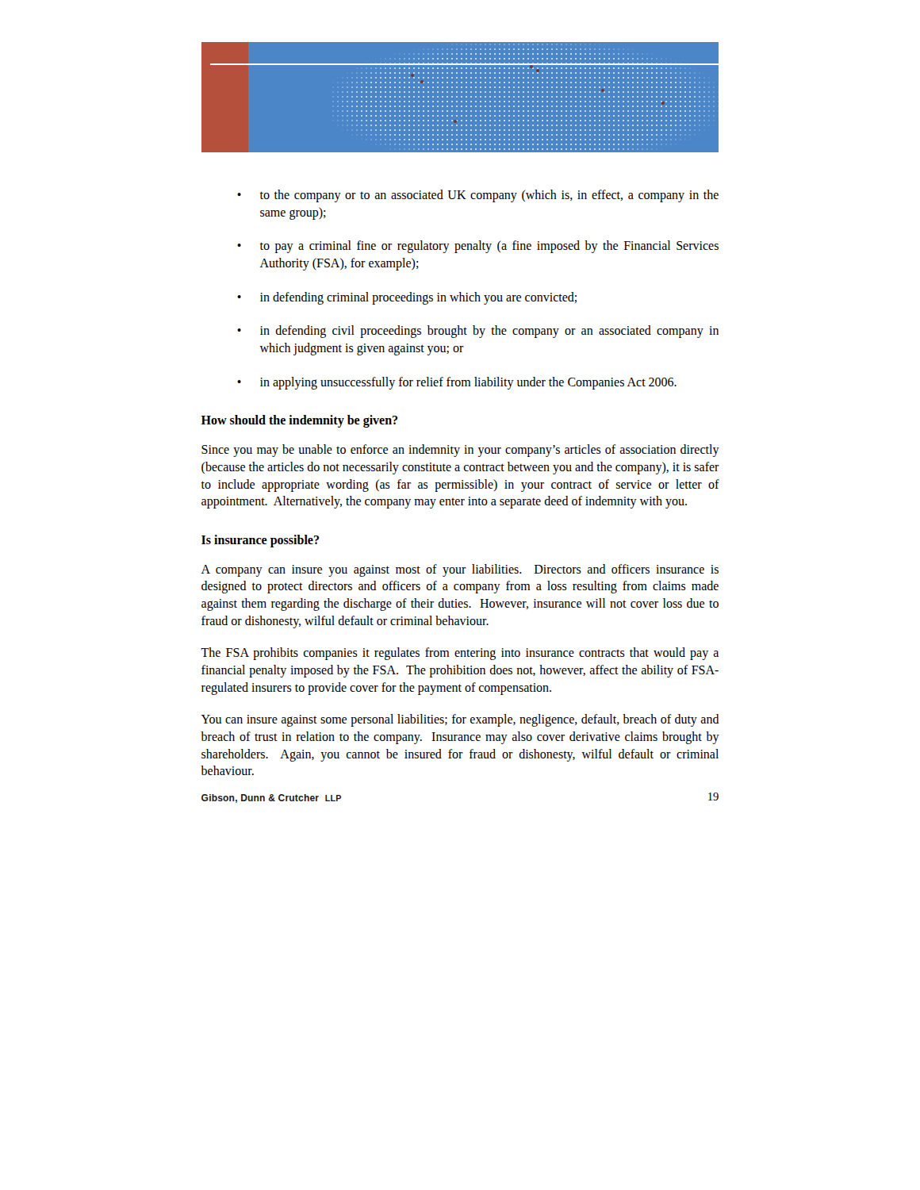to the company or to an associated UK company (which is, in effect, a company in the same group);
to pay a criminal fine or regulatory penalty (a fine imposed by the Financial Services Authority (FSA), for example);
in defending criminal proceedings in which you are convicted;
in defending civil proceedings brought by the company or an associated company in which judgment is given against you; or
in applying unsuccessfully for relief from liability under the Companies Act 2006.
How should the indemnity be given?
Since you may be unable to enforce an indemnity in your company’s articles of association directly (because the articles do not necessarily constitute a contract between you and the company), it is safer to include appropriate wording (as far as permissible) in your contract of service or letter of appointment. Alternatively, the company may enter into a separate deed of indemnity with you.
Is insurance possible?
A company can insure you against most of your liabilities. Directors and officers insurance is designed to protect directors and officers of a company from a loss resulting from claims made against them regarding the discharge of their duties. However, insurance will not cover loss due to fraud or dishonesty, wilful default or criminal behaviour.
The FSA prohibits companies it regulates from entering into insurance contracts that would pay a financial penalty imposed by the FSA. The prohibition does not, however, affect the ability of FSA-regulated insurers to provide cover for the payment of compensation.
You can insure against some personal liabilities; for example, negligence, default, breach of duty and breach of trust in relation to the company. Insurance may also cover derivative claims brought by shareholders. Again, you cannot be insured for fraud or dishonesty, wilful default or criminal behaviour.
Gibson, Dunn & Crutcher LLP
19